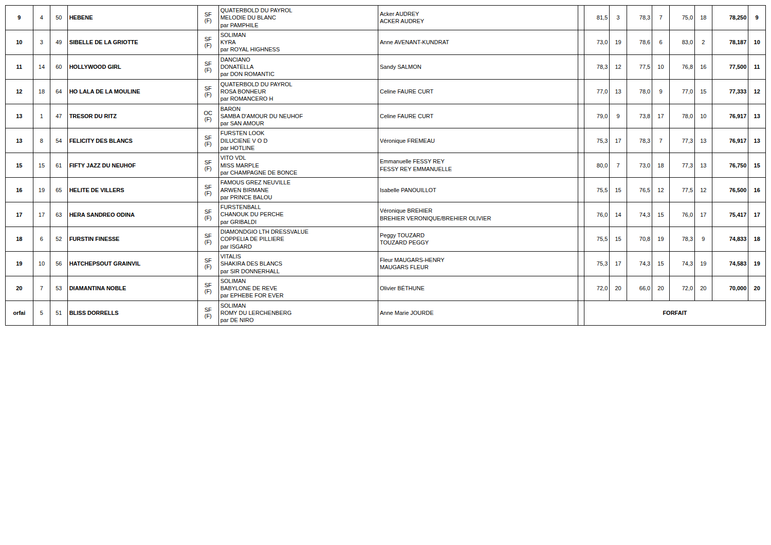| 9 | 4 | 50 | HEBENE | SF (F) | QUATERBOLD DU PAYROL MELODIE DU BLANC par PAMPHILE | Acker AUDREY ACKER AUDREY | | 81,5 | 3 | 78,3 | 7 | 75,0 | 18 | 78,250 | 9 |
| 10 | 3 | 49 | SIBELLE DE LA GRIOTTE | SF (F) | SOLIMAN KYRA par ROYAL HIGHNESS | Anne AVENANT-KUNDRAT | | 73,0 | 19 | 78,6 | 6 | 83,0 | 2 | 78,187 | 10 |
| 11 | 14 | 60 | HOLLYWOOD GIRL | SF (F) | DANCIANO DONATELLA par DON ROMANTIC | Sandy SALMON | | 78,3 | 12 | 77,5 | 10 | 76,8 | 16 | 77,500 | 11 |
| 12 | 18 | 64 | HO LALA DE LA MOULINE | SF (F) | QUATERBOLD DU PAYROL ROSA BONHEUR par ROMANCERO H | Celine FAURE CURT | | 77,0 | 13 | 78,0 | 9 | 77,0 | 15 | 77,333 | 12 |
| 13 | 1 | 47 | TRESOR DU RITZ | OC (F) | BARON SAMBA D'AMOUR DU NEUHOF par SAN AMOUR | Celine FAURE CURT | | 79,0 | 9 | 73,8 | 17 | 78,0 | 10 | 76,917 | 13 |
| 13 | 8 | 54 | FELICITY DES BLANCS | SF (F) | FURSTEN LOOK DILUCIENE V O D par HOTLINE | Véronique FREMEAU | | 75,3 | 17 | 78,3 | 7 | 77,3 | 13 | 76,917 | 13 |
| 15 | 15 | 61 | FIFTY JAZZ DU NEUHOF | SF (F) | VITO VDL MISS MARPLE par CHAMPAGNE DE BONCE | Emmanuelle FESSY REY FESSY REY EMMANUELLE | | 80,0 | 7 | 73,0 | 18 | 77,3 | 13 | 76,750 | 15 |
| 16 | 19 | 65 | HELITE DE VILLERS | SF (F) | FAMOUS GREZ NEUVILLE ARWEN BIRMANE par PRINCE BALOU | Isabelle PANOUILLOT | | 75,5 | 15 | 76,5 | 12 | 77,5 | 12 | 76,500 | 16 |
| 17 | 17 | 63 | HERA SANDREO ODINA | SF (F) | FURSTENBALL CHANOUK DU PERCHE par GRIBALDI | Véronique BREHIER BREHIER VERONIQUE/BREHIER OLIVIER | | 76,0 | 14 | 74,3 | 15 | 76,0 | 17 | 75,417 | 17 |
| 18 | 6 | 52 | FURSTIN FINESSE | SF (F) | DIAMONDGIO LTH DRESSVALUE COPPELIA DE PILLIERE par ISGARD | Peggy TOUZARD TOUZARD PEGGY | | 75,5 | 15 | 70,8 | 19 | 78,3 | 9 | 74,833 | 18 |
| 19 | 10 | 56 | HATCHEPSOUT GRAINVIL | SF (F) | VITALIS SHAKIRA DES BLANCS par SIR DONNERHALL | Fleur MAUGARS-HENRY MAUGARS FLEUR | | 75,3 | 17 | 74,3 | 15 | 74,3 | 19 | 74,583 | 19 |
| 20 | 7 | 53 | DIAMANTINA NOBLE | SF (F) | SOLIMAN BABYLONE DE REVE par EPHEBE FOR EVER | Olivier BÉTHUNE | | 72,0 | 20 | 66,0 | 20 | 72,0 | 20 | 70,000 | 20 |
| orfai | 5 | 51 | BLISS DORRELLS | SF (F) | SOLIMAN ROMY DU LERCHENBERG par DE NIRO | Anne Marie JOURDE | | FORFAIT |